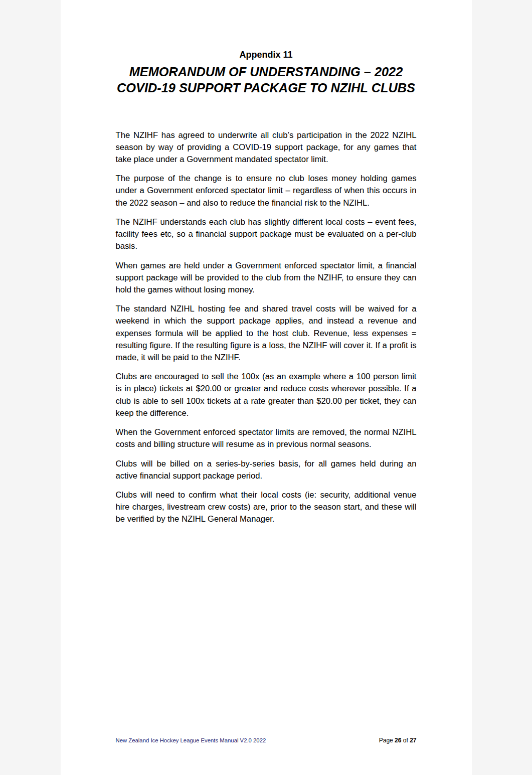Appendix 11
MEMORANDUM OF UNDERSTANDING – 2022 COVID-19 SUPPORT PACKAGE TO NZIHL CLUBS
The NZIHF has agreed to underwrite all club’s participation in the 2022 NZIHL season by way of providing a COVID-19 support package, for any games that take place under a Government mandated spectator limit.
The purpose of the change is to ensure no club loses money holding games under a Government enforced spectator limit – regardless of when this occurs in the 2022 season – and also to reduce the financial risk to the NZIHL.
The NZIHF understands each club has slightly different local costs – event fees, facility fees etc, so a financial support package must be evaluated on a per-club basis.
When games are held under a Government enforced spectator limit, a financial support package will be provided to the club from the NZIHF, to ensure they can hold the games without losing money.
The standard NZIHL hosting fee and shared travel costs will be waived for a weekend in which the support package applies, and instead a revenue and expenses formula will be applied to the host club. Revenue, less expenses = resulting figure. If the resulting figure is a loss, the NZIHF will cover it. If a profit is made, it will be paid to the NZIHF.
Clubs are encouraged to sell the 100x (as an example where a 100 person limit is in place) tickets at $20.00 or greater and reduce costs wherever possible. If a club is able to sell 100x tickets at a rate greater than $20.00 per ticket, they can keep the difference.
When the Government enforced spectator limits are removed, the normal NZIHL costs and billing structure will resume as in previous normal seasons.
Clubs will be billed on a series-by-series basis, for all games held during an active financial support package period.
Clubs will need to confirm what their local costs (ie: security, additional venue hire charges, livestream crew costs) are, prior to the season start, and these will be verified by the NZIHL General Manager.
New Zealand Ice Hockey League Events Manual V2.0 2022 Page 26 of 27